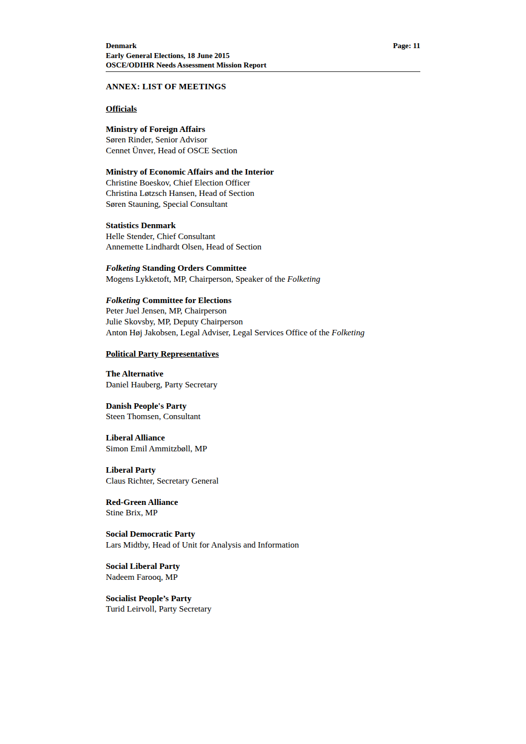Denmark
Early General Elections, 18 June 2015
OSCE/ODIHR Needs Assessment Mission Report
Page: 11
ANNEX: LIST OF MEETINGS
Officials
Ministry of Foreign Affairs
Søren Rinder, Senior Advisor
Cennet Ünver, Head of OSCE Section
Ministry of Economic Affairs and the Interior
Christine Boeskov, Chief Election Officer
Christina Løtzsch Hansen, Head of Section
Søren Stauning, Special Consultant
Statistics Denmark
Helle Stender, Chief Consultant
Annemette Lindhardt Olsen, Head of Section
Folketing Standing Orders Committee
Mogens Lykketoft, MP, Chairperson, Speaker of the Folketing
Folketing Committee for Elections
Peter Juel Jensen, MP, Chairperson
Julie Skovsby, MP, Deputy Chairperson
Anton Høj Jakobsen, Legal Adviser, Legal Services Office of the Folketing
Political Party Representatives
The Alternative
Daniel Hauberg, Party Secretary
Danish People's Party
Steen Thomsen, Consultant
Liberal Alliance
Simon Emil Ammitzbøll, MP
Liberal Party
Claus Richter, Secretary General
Red-Green Alliance
Stine Brix, MP
Social Democratic Party
Lars Midtby, Head of Unit for Analysis and Information
Social Liberal Party
Nadeem Farooq, MP
Socialist People’s Party
Turid Leirvoll, Party Secretary